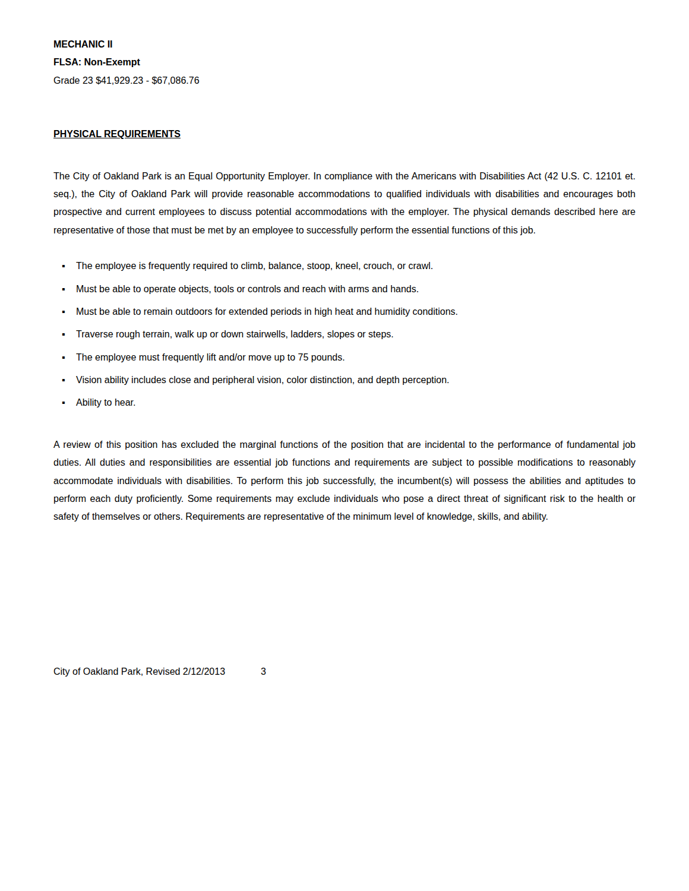MECHANIC II
FLSA: Non-Exempt
Grade 23 $41,929.23 - $67,086.76
PHYSICAL REQUIREMENTS
The City of Oakland Park is an Equal Opportunity Employer. In compliance with the Americans with Disabilities Act (42 U.S. C. 12101 et. seq.), the City of Oakland Park will provide reasonable accommodations to qualified individuals with disabilities and encourages both prospective and current employees to discuss potential accommodations with the employer. The physical demands described here are representative of those that must be met by an employee to successfully perform the essential functions of this job.
The employee is frequently required to climb, balance, stoop, kneel, crouch, or crawl.
Must be able to operate objects, tools or controls and reach with arms and hands.
Must be able to remain outdoors for extended periods in high heat and humidity conditions.
Traverse rough terrain, walk up or down stairwells, ladders, slopes or steps.
The employee must frequently lift and/or move up to 75 pounds.
Vision ability includes close and peripheral vision, color distinction, and depth perception.
Ability to hear.
A review of this position has excluded the marginal functions of the position that are incidental to the performance of fundamental job duties. All duties and responsibilities are essential job functions and requirements are subject to possible modifications to reasonably accommodate individuals with disabilities. To perform this job successfully, the incumbent(s) will possess the abilities and aptitudes to perform each duty proficiently. Some requirements may exclude individuals who pose a direct threat of significant risk to the health or safety of themselves or others. Requirements are representative of the minimum level of knowledge, skills, and ability.
City of Oakland Park, Revised 2/12/2013 3